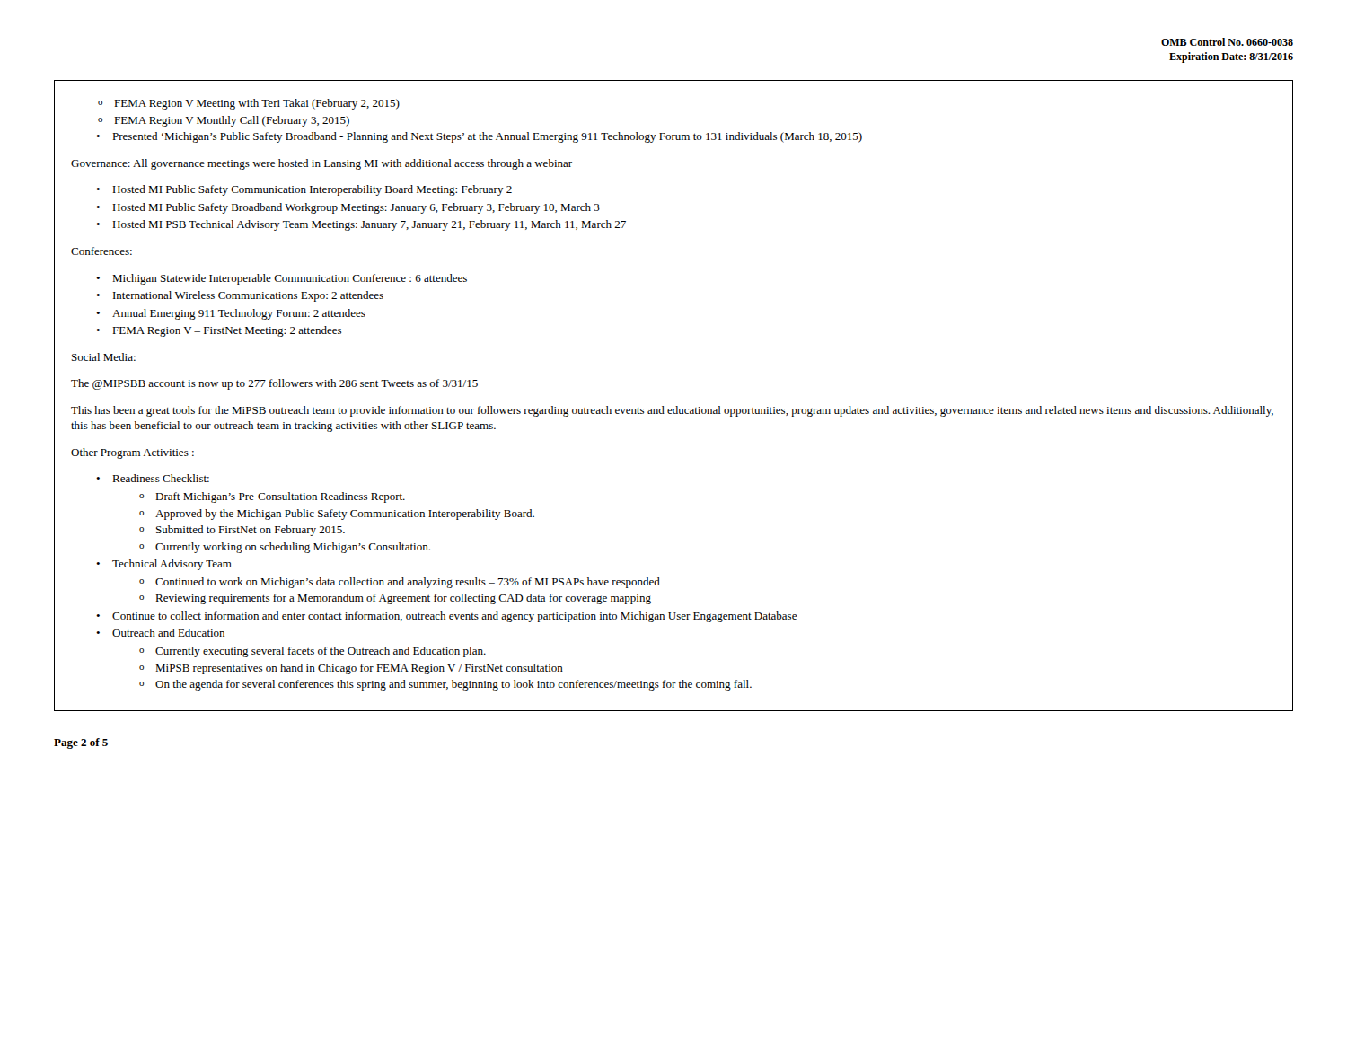OMB Control No. 0660-0038
Expiration Date: 8/31/2016
FEMA Region V Meeting with Teri Takai (February 2, 2015)
FEMA Region V Monthly Call (February 3, 2015)
Presented ‘Michigan’s Public Safety Broadband - Planning and Next Steps’ at the Annual Emerging 911 Technology Forum to 131 individuals (March 18, 2015)
Governance: All governance meetings were hosted in Lansing MI with additional access through a webinar
Hosted MI Public Safety Communication Interoperability Board Meeting: February 2
Hosted MI Public Safety Broadband Workgroup Meetings: January 6, February 3, February 10, March 3
Hosted MI PSB Technical Advisory Team Meetings: January 7, January 21, February 11, March 11, March 27
Conferences:
Michigan Statewide Interoperable Communication Conference : 6 attendees
International Wireless Communications Expo: 2 attendees
Annual Emerging 911 Technology Forum: 2 attendees
FEMA Region V – FirstNet Meeting: 2 attendees
Social Media:
The @MIPSBB account is now up to 277 followers with 286 sent Tweets as of 3/31/15
This has been a great tools for the MiPSB outreach team to provide information to our followers regarding outreach events and educational opportunities, program updates and activities, governance items and related news items and discussions. Additionally, this has been beneficial to our outreach team in tracking activities with other SLIGP teams.
Other Program Activities :
Readiness Checklist:
Draft Michigan’s Pre-Consultation Readiness Report.
Approved by the Michigan Public Safety Communication Interoperability Board.
Submitted to FirstNet on February 2015.
Currently working on scheduling Michigan’s Consultation.
Technical Advisory Team
Continued to work on Michigan’s data collection and analyzing results – 73% of MI PSAPs have responded
Reviewing requirements for a Memorandum of Agreement for collecting CAD data for coverage mapping
Continue to collect information and enter contact information, outreach events and agency participation into Michigan User Engagement Database
Outreach and Education
Currently executing several facets of the Outreach and Education plan.
MiPSB representatives on hand in Chicago for FEMA Region V / FirstNet consultation
On the agenda for several conferences this spring and summer, beginning to look into conferences/meetings for the coming fall.
Page 2 of 5